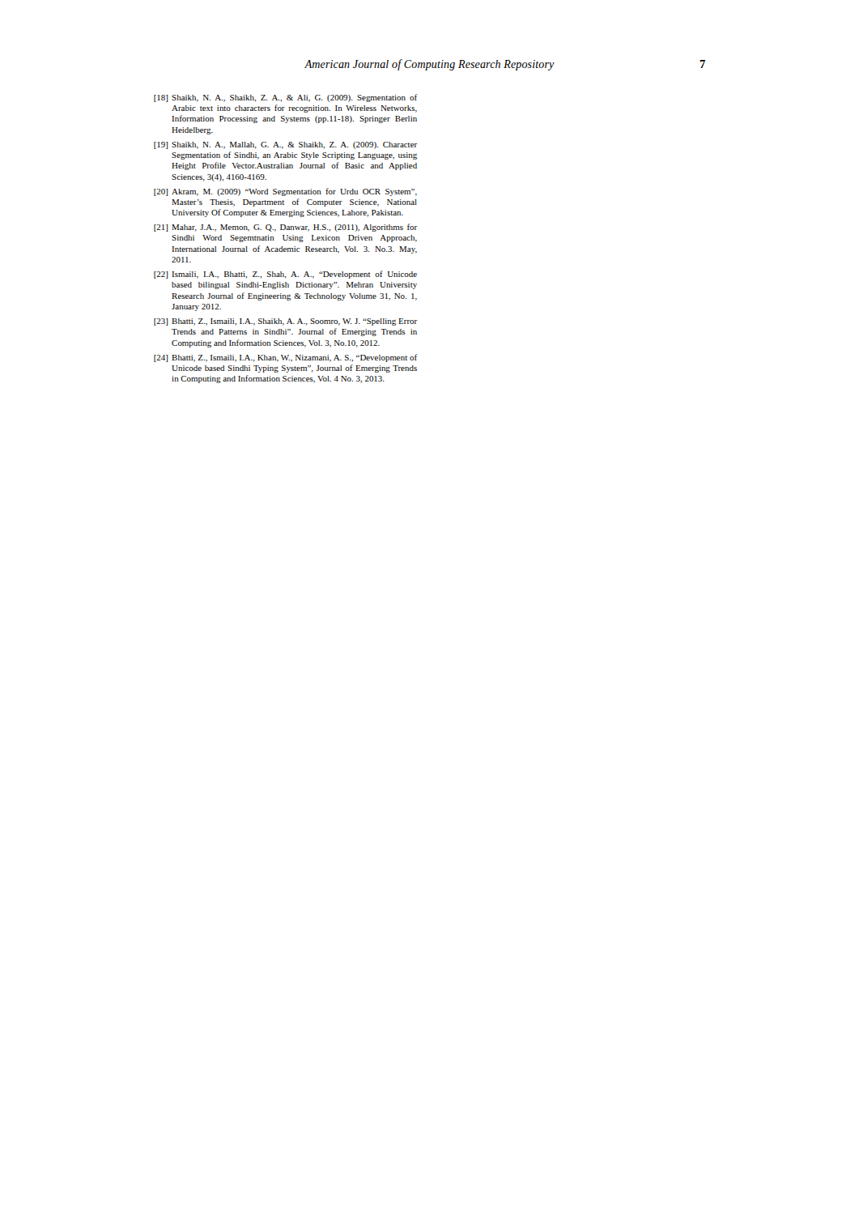American Journal of Computing Research Repository 7
[18] Shaikh, N. A., Shaikh, Z. A., & Ali, G. (2009). Segmentation of Arabic text into characters for recognition. In Wireless Networks, Information Processing and Systems (pp.11-18). Springer Berlin Heidelberg.
[19] Shaikh, N. A., Mallah, G. A., & Shaikh, Z. A. (2009). Character Segmentation of Sindhi, an Arabic Style Scripting Language, using Height Profile Vector.Australian Journal of Basic and Applied Sciences, 3(4), 4160-4169.
[20] Akram, M. (2009) “Word Segmentation for Urdu OCR System”, Master’s Thesis, Department of Computer Science, National University Of Computer & Emerging Sciences, Lahore, Pakistan.
[21] Mahar, J.A., Memon, G. Q., Danwar, H.S., (2011), Algorithms for Sindhi Word Segemtnatin Using Lexicon Driven Approach, International Journal of Academic Research, Vol. 3. No.3. May, 2011.
[22] Ismaili, I.A., Bhatti, Z., Shah, A. A., “Development of Unicode based bilingual Sindhi-English Dictionary”. Mehran University Research Journal of Engineering & Technology Volume 31, No. 1, January 2012.
[23] Bhatti, Z., Ismaili, I.A., Shaikh, A. A., Soomro, W. J. “Spelling Error Trends and Patterns in Sindhi”. Journal of Emerging Trends in Computing and Information Sciences, Vol. 3, No.10, 2012.
[24] Bhatti, Z., Ismaili, I.A., Khan, W., Nizamani, A. S., “Development of Unicode based Sindhi Typing System”, Journal of Emerging Trends in Computing and Information Sciences, Vol. 4 No. 3, 2013.